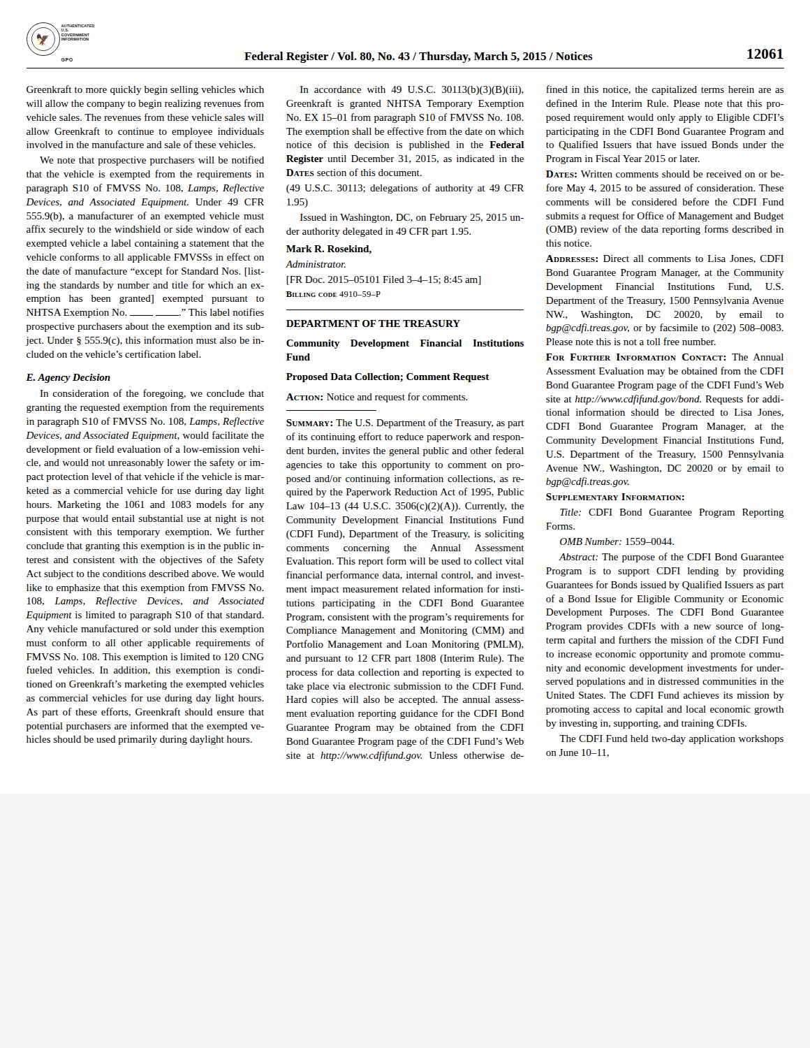🦅
AUTHENTICATED
U.S. GOVERNMENT
INFORMATION
GPO
Federal Register / Vol. 80, No. 43 / Thursday, March 5, 2015 / Notices
12061
Greenkraft to more quickly begin selling vehicles which will allow the company to begin realizing revenues from vehicle sales. The revenues from these vehicle sales will allow Greenkraft to continue to employee individuals involved in the manufacture and sale of these vehicles.
We note that prospective purchasers will be notified that the vehicle is exempted from the requirements in paragraph S10 of FMVSS No. 108, Lamps, Reflective Devices, and Associated Equipment. Under 49 CFR 555.9(b), a manufacturer of an exempted vehicle must affix securely to the windshield or side window of each exempted vehicle a label containing a statement that the vehicle conforms to all applicable FMVSSs in effect on the date of manufacture “except for Standard Nos. [listing the standards by number and title for which an exemption has been granted] exempted pursuant to NHTSA Exemption No. .” This label notifies prospective purchasers about the exemption and its subject. Under § 555.9(c), this information must also be included on the vehicle’s certification label.
E. Agency Decision
In consideration of the foregoing, we conclude that granting the requested exemption from the requirements in paragraph S10 of FMVSS No. 108, Lamps, Reflective Devices, and Associated Equipment, would facilitate the development or field evaluation of a low-emission vehicle, and would not unreasonably lower the safety or impact protection level of that vehicle if the vehicle is marketed as a commercial vehicle for use during day light hours. Marketing the 1061 and 1083 models for any purpose that would entail substantial use at night is not consistent with this temporary exemption. We further conclude that granting this exemption is in the public interest and consistent with the objectives of the Safety Act subject to the conditions described above. We would like to emphasize that this exemption from FMVSS No. 108, Lamps, Reflective Devices, and Associated Equipment is limited to paragraph S10 of that standard. Any vehicle manufactured or sold under this exemption must conform to all other applicable requirements of FMVSS No. 108. This exemption is limited to 120 CNG fueled vehicles. In addition, this exemption is conditioned on Greenkraft’s marketing the exempted vehicles as commercial vehicles for use during day light hours. As part of these efforts, Greenkraft should ensure that potential purchasers are informed that the exempted vehicles should be used primarily during daylight hours.
In accordance with 49 U.S.C. 30113(b)(3)(B)(iii), Greenkraft is granted NHTSA Temporary Exemption No. EX 15–01 from paragraph S10 of FMVSS No. 108. The exemption shall be effective from the date on which notice of this decision is published in the Federal Register until December 31, 2015, as indicated in the Dates section of this document.
(49 U.S.C. 30113; delegations of authority at 49 CFR 1.95)
Issued in Washington, DC, on February 25, 2015 under authority delegated in 49 CFR part 1.95.
Mark R. Rosekind,
Administrator.
[FR Doc. 2015–05101 Filed 3–4–15; 8:45 am]
Billing code 4910–59–P
DEPARTMENT OF THE TREASURY
Community Development Financial Institutions Fund
Proposed Data Collection; Comment Request
Action: Notice and request for comments.
Summary: The U.S. Department of the Treasury, as part of its continuing effort to reduce paperwork and respondent burden, invites the general public and other federal agencies to take this opportunity to comment on proposed and/or continuing information collections, as required by the Paperwork Reduction Act of 1995, Public Law 104–13 (44 U.S.C. 3506(c)(2)(A)). Currently, the Community Development Financial Institutions Fund (CDFI Fund), Department of the Treasury, is soliciting comments concerning the Annual Assessment Evaluation. This report form will be used to collect vital financial performance data, internal control, and investment impact measurement related information for institutions participating in the CDFI Bond Guarantee Program, consistent with the program’s requirements for Compliance Management and Monitoring (CMM) and Portfolio Management and Loan Monitoring (PMLM), and pursuant to 12 CFR part 1808 (Interim Rule). The process for data collection and reporting is expected to take place via electronic submission to the CDFI Fund. Hard copies will also be accepted. The annual assessment evaluation reporting guidance for the CDFI Bond Guarantee Program may be obtained from the CDFI Bond Guarantee Program page of the CDFI Fund’s Web site at http://www.cdfifund.gov. Unless otherwise defined in this notice, the capitalized terms herein are as defined in the Interim Rule. Please note that this proposed requirement would only apply to Eligible CDFI’s participating in the CDFI Bond Guarantee Program and to Qualified Issuers that have issued Bonds under the Program in Fiscal Year 2015 or later.
Dates: Written comments should be received on or before May 4, 2015 to be assured of consideration. These comments will be considered before the CDFI Fund submits a request for Office of Management and Budget (OMB) review of the data reporting forms described in this notice.
Addresses: Direct all comments to Lisa Jones, CDFI Bond Guarantee Program Manager, at the Community Development Financial Institutions Fund, U.S. Department of the Treasury, 1500 Pennsylvania Avenue NW., Washington, DC 20020, by email to bgp@cdfi.treas.gov, or by facsimile to (202) 508–0083. Please note this is not a toll free number.
For Further Information Contact: The Annual Assessment Evaluation may be obtained from the CDFI Bond Guarantee Program page of the CDFI Fund’s Web site at http://www.cdfifund.gov/bond. Requests for additional information should be directed to Lisa Jones, CDFI Bond Guarantee Program Manager, at the Community Development Financial Institutions Fund, U.S. Department of the Treasury, 1500 Pennsylvania Avenue NW., Washington, DC 20020 or by email to bgp@cdfi.treas.gov.
Supplementary Information:
Title: CDFI Bond Guarantee Program Reporting Forms.
OMB Number: 1559–0044.
Abstract: The purpose of the CDFI Bond Guarantee Program is to support CDFI lending by providing Guarantees for Bonds issued by Qualified Issuers as part of a Bond Issue for Eligible Community or Economic Development Purposes. The CDFI Bond Guarantee Program provides CDFIs with a new source of long-term capital and furthers the mission of the CDFI Fund to increase economic opportunity and promote community and economic development investments for underserved populations and in distressed communities in the United States. The CDFI Fund achieves its mission by promoting access to capital and local economic growth by investing in, supporting, and training CDFIs.
The CDFI Fund held two-day application workshops on June 10–11,